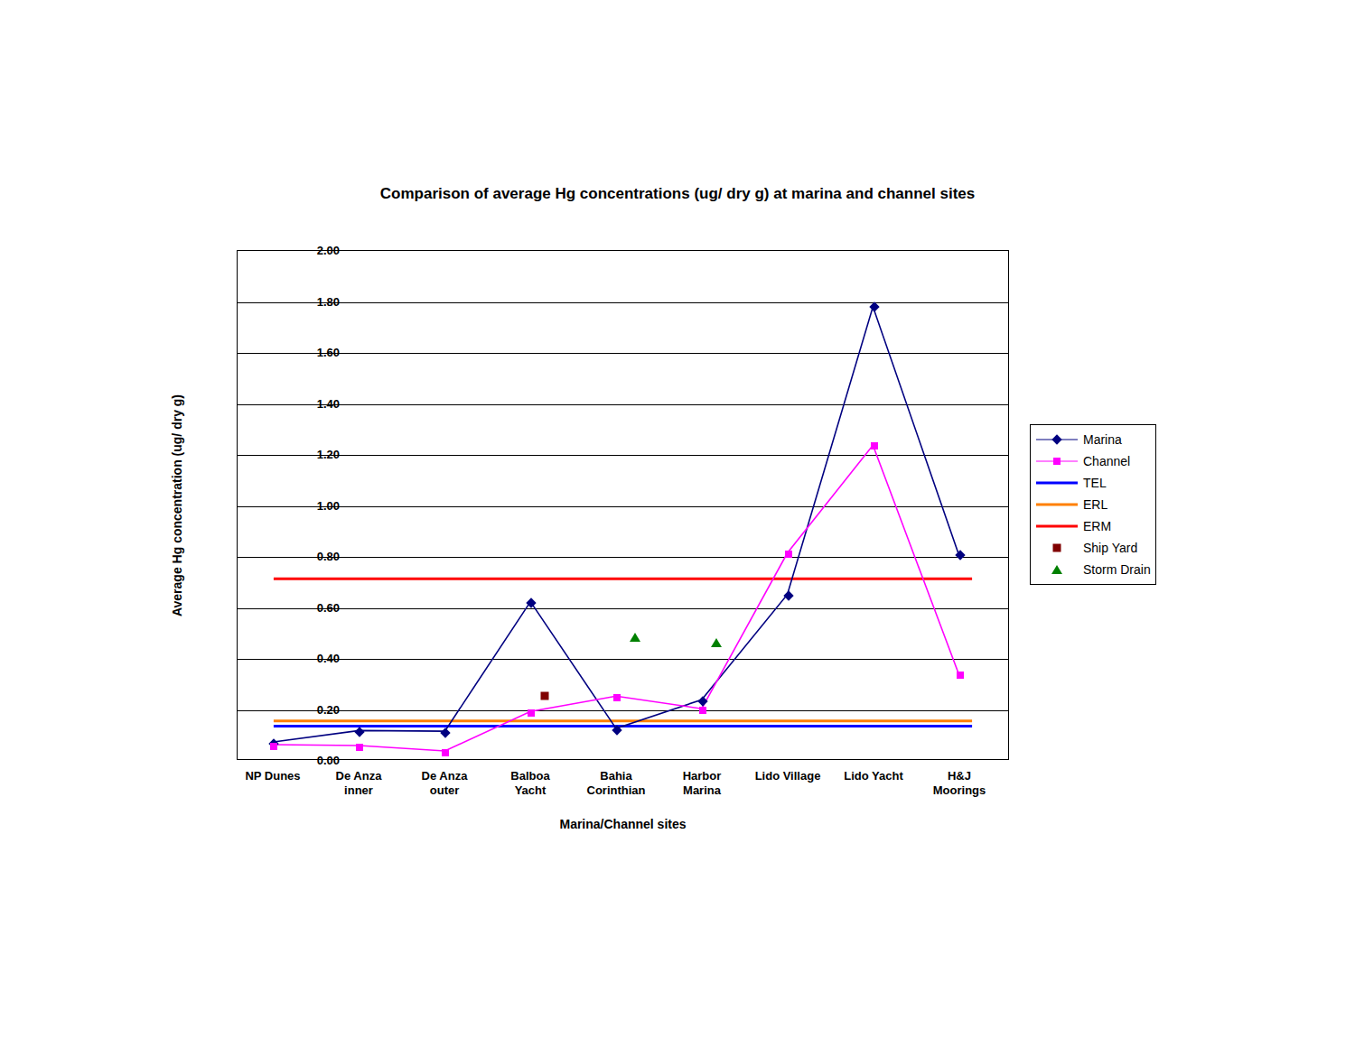Comparison of average Hg concentrations (ug/ dry g) at marina and channel sites
Average Hg concentration (ug/ dry g)
2.00
1.80
1.60
1.40
1.20
1.00
0.80
0.60
0.40
0.20
0.00
NP Dunes
De Anza
inner
De Anza
outer
Balboa
Yacht
Bahia
Corinthian
Harbor
Marina
Lido Village
Lido Yacht
H&J
Moorings
Marina/Channel sites
Marina
Channel
TEL
ERL
ERM
Ship Yard
Storm Drain